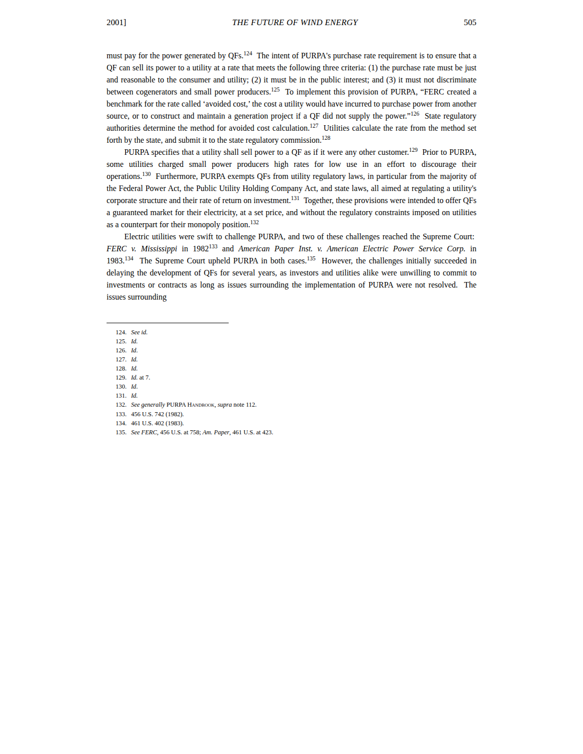2001] THE FUTURE OF WIND ENERGY 505
must pay for the power generated by QFs.124 The intent of PURPA's purchase rate requirement is to ensure that a QF can sell its power to a utility at a rate that meets the following three criteria: (1) the purchase rate must be just and reasonable to the consumer and utility; (2) it must be in the public interest; and (3) it must not discriminate between cogenerators and small power producers.125 To implement this provision of PURPA, “FERC created a benchmark for the rate called ‘avoided cost,’ the cost a utility would have incurred to purchase power from another source, or to construct and maintain a generation project if a QF did not supply the power.”126 State regulatory authorities determine the method for avoided cost calculation.127 Utilities calculate the rate from the method set forth by the state, and submit it to the state regulatory commission.128
PURPA specifies that a utility shall sell power to a QF as if it were any other customer.129 Prior to PURPA, some utilities charged small power producers high rates for low use in an effort to discourage their operations.130 Furthermore, PURPA exempts QFs from utility regulatory laws, in particular from the majority of the Federal Power Act, the Public Utility Holding Company Act, and state laws, all aimed at regulating a utility's corporate structure and their rate of return on investment.131 Together, these provisions were intended to offer QFs a guaranteed market for their electricity, at a set price, and without the regulatory constraints imposed on utilities as a counterpart for their monopoly position.132
Electric utilities were swift to challenge PURPA, and two of these challenges reached the Supreme Court: FERC v. Mississippi in 1982133 and American Paper Inst. v. American Electric Power Service Corp. in 1983.134 The Supreme Court upheld PURPA in both cases.135 However, the challenges initially succeeded in delaying the development of QFs for several years, as investors and utilities alike were unwilling to commit to investments or contracts as long as issues surrounding the implementation of PURPA were not resolved. The issues surrounding
124. See id.
125. Id.
126. Id.
127. Id.
128. Id.
129. Id. at 7.
130. Id.
131. Id.
132. See generally PURPA Handbook, supra note 112.
133. 456 U.S. 742 (1982).
134. 461 U.S. 402 (1983).
135. See FERC, 456 U.S. at 758; Am. Paper, 461 U.S. at 423.